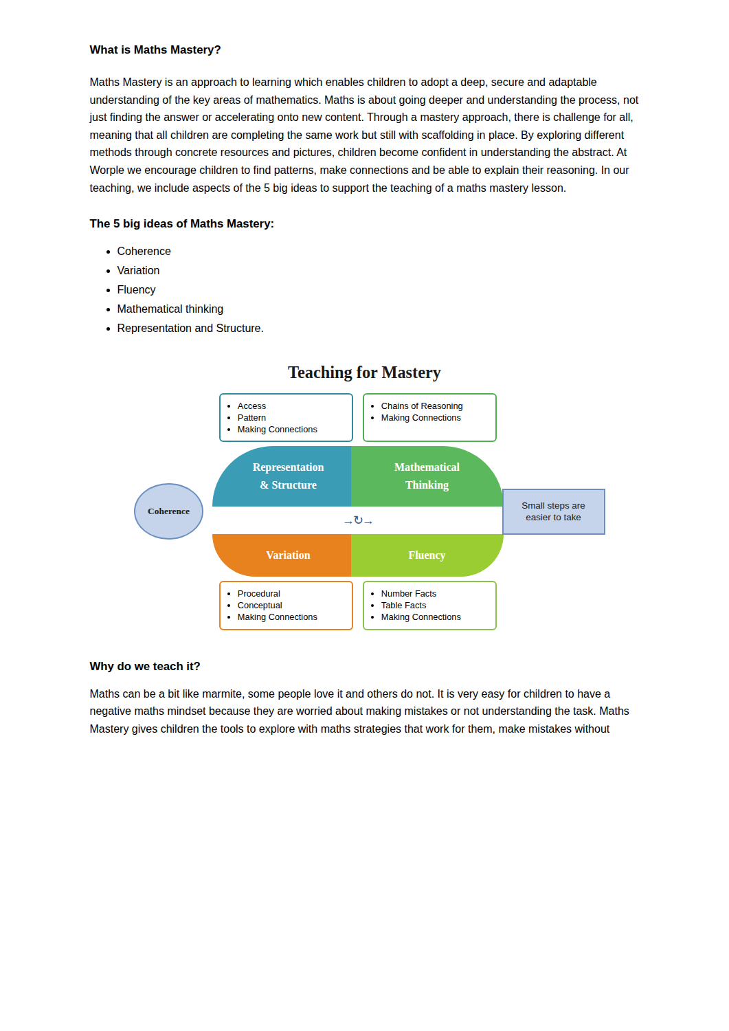What is Maths Mastery?
Maths Mastery is an approach to learning which enables children to adopt a deep, secure and adaptable understanding of the key areas of mathematics. Maths is about going deeper and understanding the process, not just finding the answer or accelerating onto new content. Through a mastery approach, there is challenge for all, meaning that all children are completing the same work but still with scaffolding in place. By exploring different methods through concrete resources and pictures, children become confident in understanding the abstract. At Worple we encourage children to find patterns, make connections and be able to explain their reasoning. In our teaching, we include aspects of the 5 big ideas to support the teaching of a maths mastery lesson.
The 5 big ideas of Maths Mastery:
Coherence
Variation
Fluency
Mathematical thinking
Representation and Structure.
Teaching for Mastery
Coherence
Access
Pattern
Making Connections
Chains of Reasoning
Making Connections
Representation
& Structure
Mathematical
Thinking
→↻→
Variation
Fluency
Procedural
Conceptual
Making Connections
Number Facts
Table Facts
Making Connections
Small steps are easier to take
Why do we teach it?
Maths can be a bit like marmite, some people love it and others do not. It is very easy for children to have a negative maths mindset because they are worried about making mistakes or not understanding the task. Maths Mastery gives children the tools to explore with maths strategies that work for them, make mistakes without